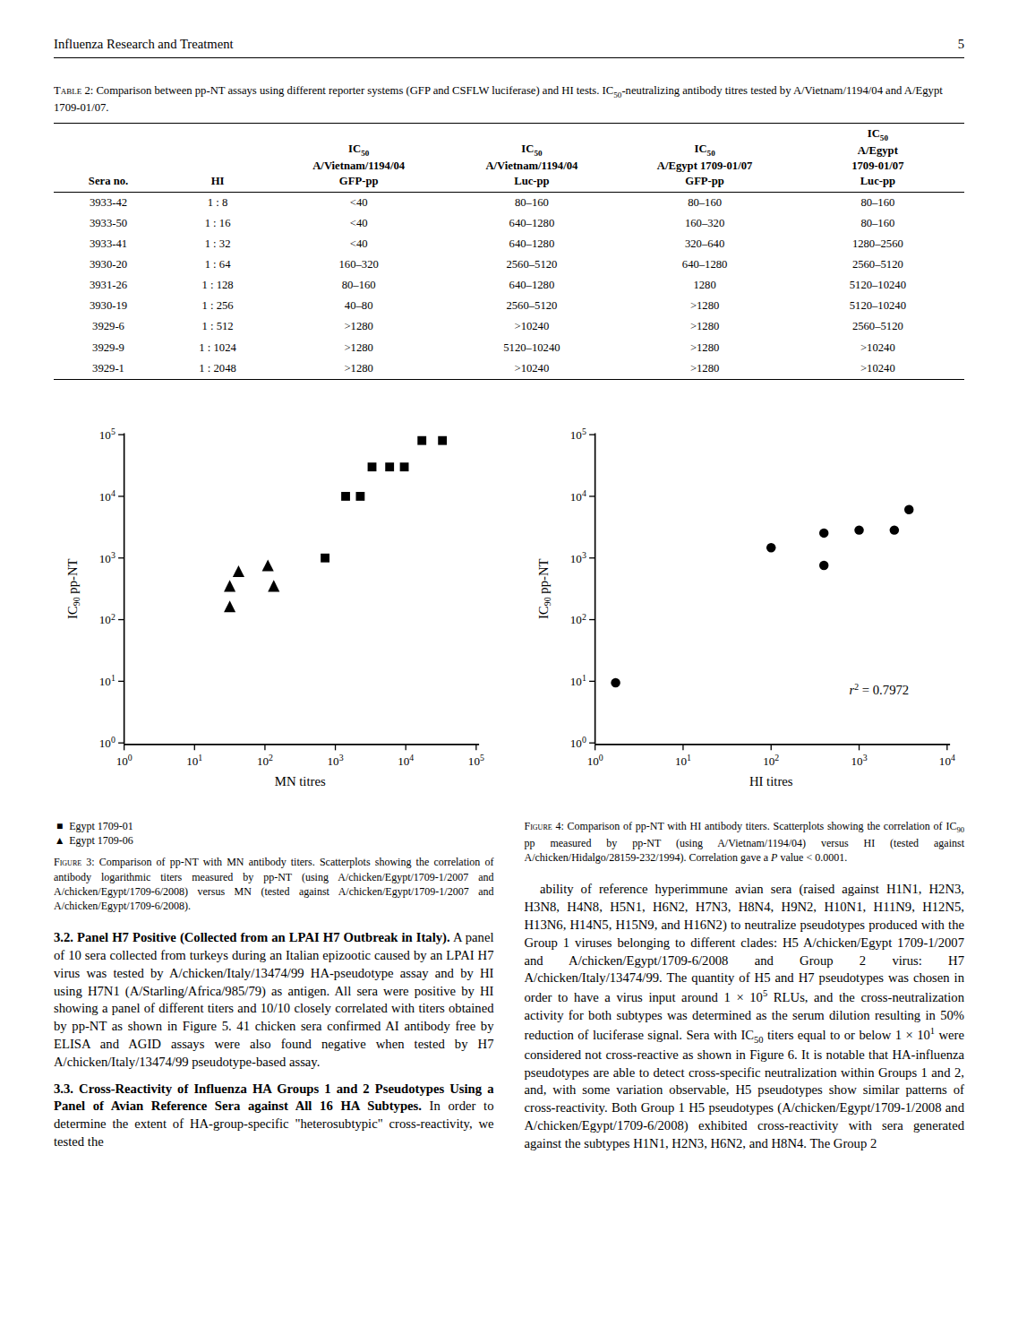Influenza Research and Treatment 5
Table 2: Comparison between pp-NT assays using different reporter systems (GFP and CSFLW luciferase) and HI tests. IC50-neutralizing antibody titres tested by A/Vietnam/1194/04 and A/Egypt 1709-01/07.
| Sera no. | HI | IC 50 A/Vietnam/1194/04 GFP-pp | IC 50 A/Vietnam/1194/04 Luc-pp | IC 50 A/Egypt 1709-01/07 GFP-pp | IC 50 A/Egypt 1709-01/07 Luc-pp |
| --- | --- | --- | --- | --- | --- |
| 3933-42 | 1 : 8 | <40 | 80–160 | 80–160 | 80–160 |
| 3933-50 | 1 : 16 | <40 | 640–1280 | 160–320 | 80–160 |
| 3933-41 | 1 : 32 | <40 | 640–1280 | 320–640 | 1280–2560 |
| 3930-20 | 1 : 64 | 160–320 | 2560–5120 | 640–1280 | 2560–5120 |
| 3931-26 | 1 : 128 | 80–160 | 640–1280 | 1280 | 5120–10240 |
| 3930-19 | 1 : 256 | 40–80 | 2560–5120 | >1280 | 5120–10240 |
| 3929-6 | 1 : 512 | >1280 | >10240 | >1280 | 2560–5120 |
| 3929-9 | 1 : 1024 | >1280 | 5120–10240 | >1280 | >10240 |
| 3929-1 | 1 : 2048 | >1280 | >10240 | >1280 | >10240 |
105 104 103 102 101 100 100 101 102 103 104 105 MN titres IC90 pp-NT
■Egypt 1709-01
▲Egypt 1709-06
Figure 3: Comparison of pp-NT with MN antibody titers. Scatterplots showing the correlation of antibody logarithmic titers measured by pp-NT (using A/chicken/Egypt/1709-1/2007 and A/chicken/Egypt/1709-6/2008) versus MN (tested against A/chicken/Egypt/1709-1/2007 and A/chicken/Egypt/1709-6/2008).
3.2. Panel H7 Positive (Collected from an LPAI H7 Outbreak in Italy). A panel of 10 sera collected from turkeys during an Italian epizootic caused by an LPAI H7 virus was tested by A/chicken/Italy/13474/99 HA-pseudotype assay and by HI using H7N1 (A/Starling/Africa/985/79) as antigen. All sera were positive by HI showing a panel of different titers and 10/10 closely correlated with titers obtained by pp-NT as shown in Figure 5. 41 chicken sera confirmed AI antibody free by ELISA and AGID assays were also found negative when tested by H7 A/chicken/Italy/13474/99 pseudotype-based assay.
3.3. Cross-Reactivity of Influenza HA Groups 1 and 2 Pseudotypes Using a Panel of Avian Reference Sera against All 16 HA Subtypes. In order to determine the extent of HA-group-specific "heterosubtypic" cross-reactivity, we tested the
105 104 103 102 101 100 100 101 102 103 104 HI titres IC90 pp-NT r2 = 0.7972
Figure 4: Comparison of pp-NT with HI antibody titers. Scatterplots showing the correlation of IC90 pp measured by pp-NT (using A/Vietnam/1194/04) versus HI (tested against A/chicken/Hidalgo/28159-232/1994). Correlation gave a P value < 0.0001.
ability of reference hyperimmune avian sera (raised against H1N1, H2N3, H3N8, H4N8, H5N1, H6N2, H7N3, H8N4, H9N2, H10N1, H11N9, H12N5, H13N6, H14N5, H15N9, and H16N2) to neutralize pseudotypes produced with the Group 1 viruses belonging to different clades: H5 A/chicken/Egypt 1709-1/2007 and A/chicken/Egypt/1709-6/2008 and Group 2 virus: H7 A/chicken/Italy/13474/99. The quantity of H5 and H7 pseudotypes was chosen in order to have a virus input around 1 × 105 RLUs, and the cross-neutralization activity for both subtypes was determined as the serum dilution resulting in 50% reduction of luciferase signal. Sera with IC50 titers equal to or below 1 × 101 were considered not cross-reactive as shown in Figure 6. It is notable that HA-influenza pseudotypes are able to detect cross-specific neutralization within Groups 1 and 2, and, with some variation observable, H5 pseudotypes show similar patterns of cross-reactivity. Both Group 1 H5 pseudotypes (A/chicken/Egypt/1709-1/2008 and A/chicken/Egypt/1709-6/2008) exhibited cross-reactivity with sera generated against the subtypes H1N1, H2N3, H6N2, and H8N4. The Group 2